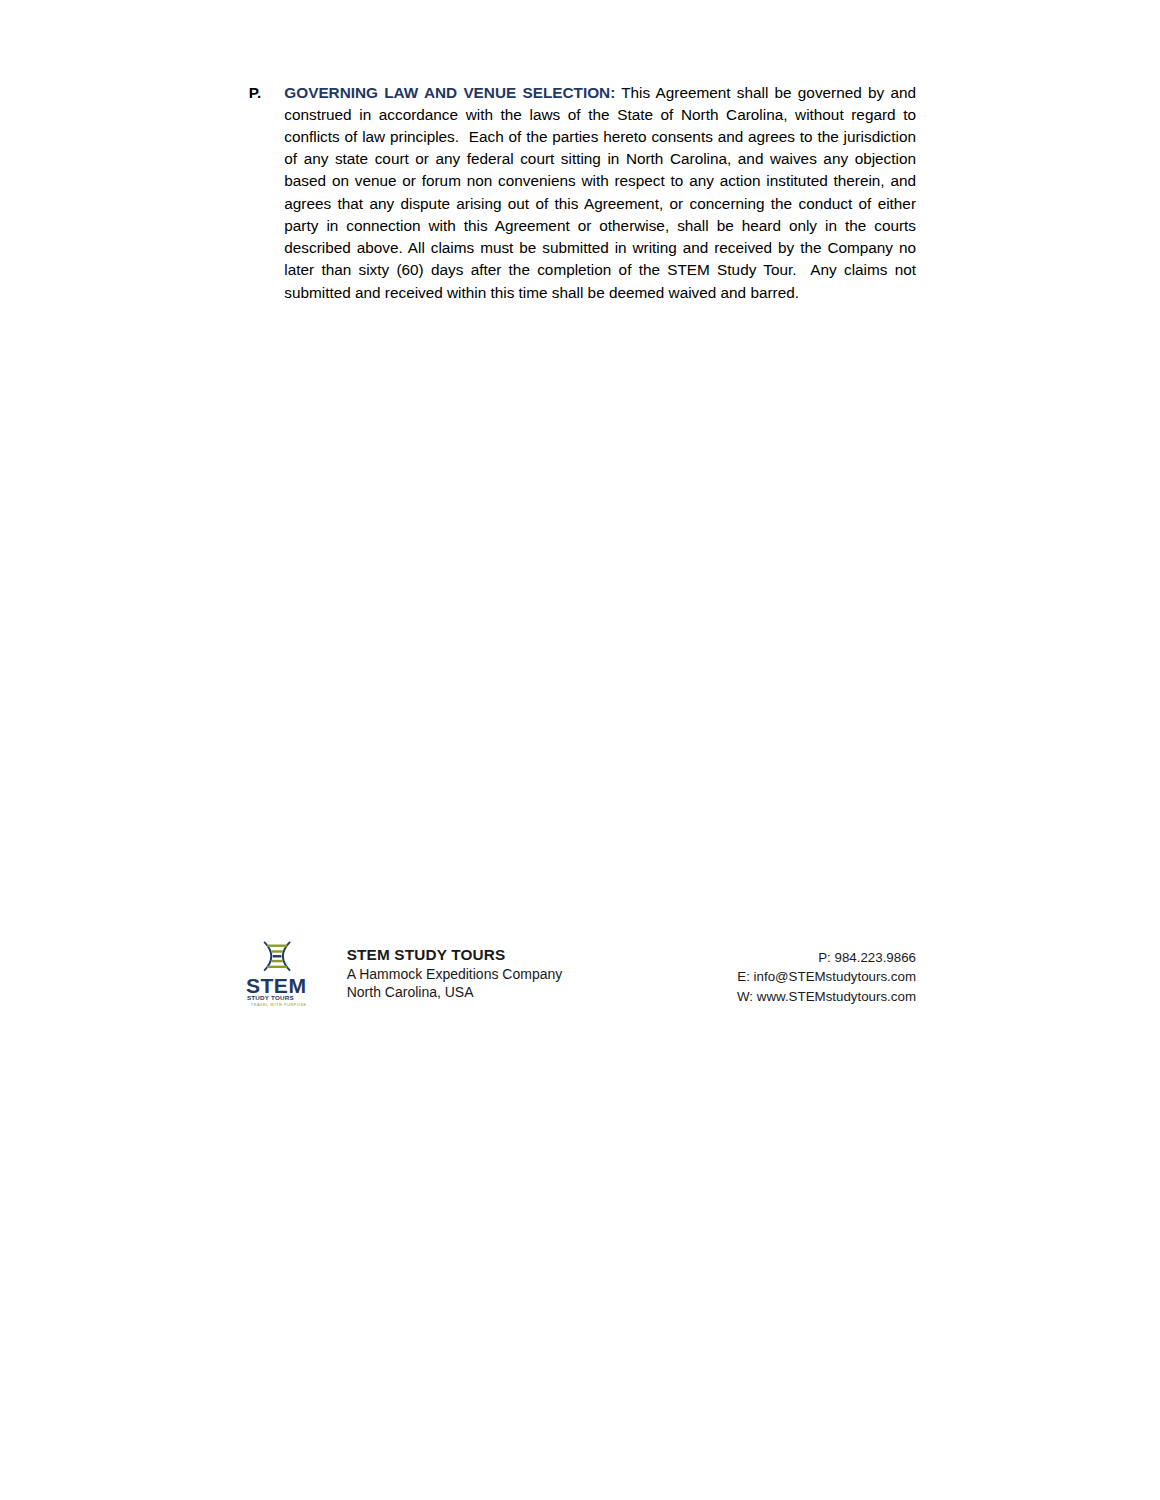P.
GOVERNING LAW AND VENUE SELECTION: This Agreement shall be governed by and construed in accordance with the laws of the State of North Carolina, without regard to conflicts of law principles. Each of the parties hereto consents and agrees to the jurisdiction of any state court or any federal court sitting in North Carolina, and waives any objection based on venue or forum non conveniens with respect to any action instituted therein, and agrees that any dispute arising out of this Agreement, or concerning the conduct of either party in connection with this Agreement or otherwise, shall be heard only in the courts described above. All claims must be submitted in writing and received by the Company no later than sixty (60) days after the completion of the STEM Study Tour. Any claims not submitted and received within this time shall be deemed waived and barred.
STEM STUDY TOURS TRAVEL WITH PURPOSE
STEM STUDY TOURS
A Hammock Expeditions Company
North Carolina, USA
P: 984.223.9866
E: info@STEMstudytours.com
W: www.STEMstudytours.com